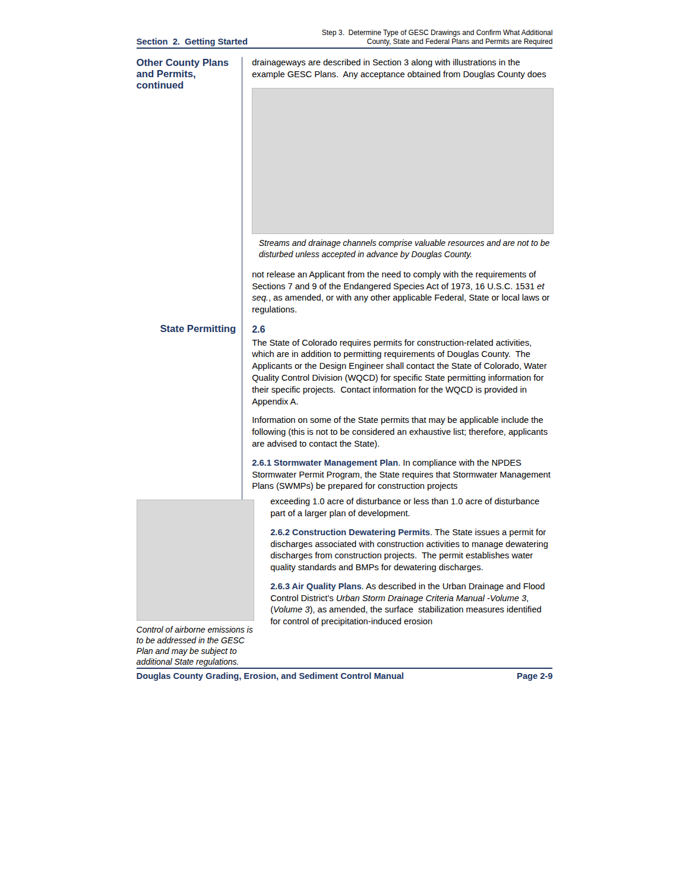Section 2. Getting Started
Step 3. Determine Type of GESC Drawings and Confirm What Additional
County, State and Federal Plans and Permits are Required
Other County Plans and Permits, continued
drainageways are described in Section 3 along with illustrations in the example GESC Plans. Any acceptance obtained from Douglas County does
Streams and drainage channels comprise valuable resources and are not to be disturbed unless accepted in advance by Douglas County.
not release an Applicant from the need to comply with the requirements of Sections 7 and 9 of the Endangered Species Act of 1973, 16 U.S.C. 1531 et seq., as amended, or with any other applicable Federal, State or local laws or regulations.
State Permitting
2.6
The State of Colorado requires permits for construction-related activities, which are in addition to permitting requirements of Douglas County. The Applicants or the Design Engineer shall contact the State of Colorado, Water Quality Control Division (WQCD) for specific State permitting information for their specific projects. Contact information for the WQCD is provided in Appendix A.
Information on some of the State permits that may be applicable include the following (this is not to be considered an exhaustive list; therefore, applicants are advised to contact the State).
2.6.1 Stormwater Management Plan. In compliance with the NPDES Stormwater Permit Program, the State requires that Stormwater Management Plans (SWMPs) be prepared for construction projects
Control of airborne emissions is to be addressed in the GESC Plan and may be subject to additional State regulations.
exceeding 1.0 acre of disturbance or less than 1.0 acre of disturbance part of a larger plan of development.
2.6.2 Construction Dewatering Permits. The State issues a permit for discharges associated with construction activities to manage dewatering discharges from construction projects. The permit establishes water quality standards and BMPs for dewatering discharges.
2.6.3 Air Quality Plans. As described in the Urban Drainage and Flood Control District’s Urban Storm Drainage Criteria Manual -Volume 3, (Volume 3), as amended, the surface stabilization measures identified for control of precipitation-induced erosion
Douglas County Grading, Erosion, and Sediment Control Manual Page 2-9